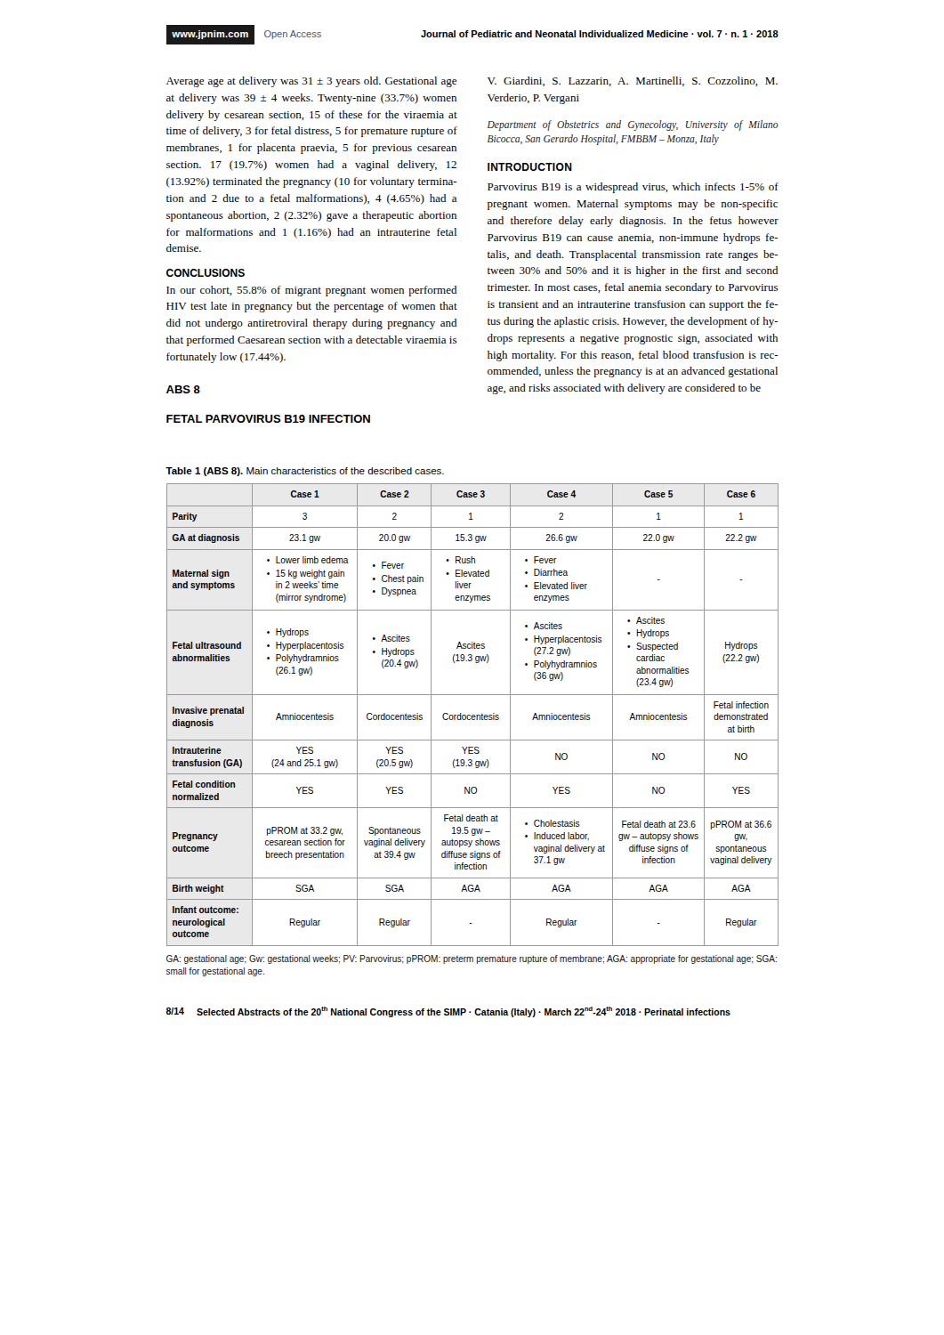www.jpnim.com Open Access Journal of Pediatric and Neonatal Individualized Medicine · vol. 7 · n. 1 · 2018
Average age at delivery was 31 ± 3 years old. Gestational age at delivery was 39 ± 4 weeks. Twenty-nine (33.7%) women delivery by cesarean section, 15 of these for the viraemia at time of delivery, 3 for fetal distress, 5 for premature rupture of membranes, 1 for placenta praevia, 5 for previous cesarean section. 17 (19.7%) women had a vaginal delivery, 12 (13.92%) terminated the pregnancy (10 for voluntary termination and 2 due to a fetal malformations), 4 (4.65%) had a spontaneous abortion, 2 (2.32%) gave a therapeutic abortion for malformations and 1 (1.16%) had an intrauterine fetal demise.
CONCLUSIONS
In our cohort, 55.8% of migrant pregnant women performed HIV test late in pregnancy but the percentage of women that did not undergo antiretroviral therapy during pregnancy and that performed Caesarean section with a detectable viraemia is fortunately low (17.44%).
ABS 8
FETAL PARVOVIRUS B19 INFECTION
V. Giardini, S. Lazzarin, A. Martinelli, S. Cozzolino, M. Verderio, P. Vergani
Department of Obstetrics and Gynecology, University of Milano Bicocca, San Gerardo Hospital, FMBBM – Monza, Italy
INTRODUCTION
Parvovirus B19 is a widespread virus, which infects 1-5% of pregnant women. Maternal symptoms may be non-specific and therefore delay early diagnosis. In the fetus however Parvovirus B19 can cause anemia, non-immune hydrops fetalis, and death. Transplacental transmission rate ranges between 30% and 50% and it is higher in the first and second trimester. In most cases, fetal anemia secondary to Parvovirus is transient and an intrauterine transfusion can support the fetus during the aplastic crisis. However, the development of hydrops represents a negative prognostic sign, associated with high mortality. For this reason, fetal blood transfusion is recommended, unless the pregnancy is at an advanced gestational age, and risks associated with delivery are considered to be
Table 1 (ABS 8). Main characteristics of the described cases.
| | Case 1 | Case 2 | Case 3 | Case 4 | Case 5 | Case 6 |
| --- | --- | --- | --- | --- | --- | --- |
| Parity | 3 | 2 | 1 | 2 | 1 | 1 |
| GA at diagnosis | 23.1 gw | 20.0 gw | 15.3 gw | 26.6 gw | 22.0 gw | 22.2 gw |
| Maternal sign and symptoms | Lower limb edema 15 kg weight gain in 2 weeks’ time (mirror syndrome) | Fever Chest pain Dyspnea | Rush Elevated liver enzymes | Fever Diarrhea Elevated liver enzymes | - | - |
| Fetal ultrasound abnormalities | Hydrops Hyperplacentosis Polyhydramnios (26.1 gw) | Ascites Hydrops (20.4 gw) | Ascites (19.3 gw) | Ascites Hyperplacentosis (27.2 gw) Polyhydramnios (36 gw) | Ascites Hydrops Suspected cardiac abnormalities (23.4 gw) | Hydrops (22.2 gw) |
| Invasive prenatal diagnosis | Amniocentesis | Cordocentesis | Cordocentesis | Amniocentesis | Amniocentesis | Fetal infection demonstrated at birth |
| Intrauterine transfusion (GA) | YES (24 and 25.1 gw) | YES (20.5 gw) | YES (19.3 gw) | NO | NO | NO |
| Fetal condition normalized | YES | YES | NO | YES | NO | YES |
| Pregnancy outcome | pPROM at 33.2 gw, cesarean section for breech presentation | Spontaneous vaginal delivery at 39.4 gw | Fetal death at 19.5 gw – autopsy shows diffuse signs of infection | Cholestasis Induced labor, vaginal delivery at 37.1 gw | Fetal death at 23.6 gw – autopsy shows diffuse signs of infection | pPROM at 36.6 gw, spontaneous vaginal delivery |
| Birth weight | SGA | SGA | AGA | AGA | AGA | AGA |
| Infant outcome: neurological outcome | Regular | Regular | - | Regular | - | Regular |
GA: gestational age; Gw: gestational weeks; PV: Parvovirus; pPROM: preterm premature rupture of membrane; AGA: appropriate for gestational age; SGA: small for gestational age.
8/14 Selected Abstracts of the 20th National Congress of the SIMP · Catania (Italy) · March 22nd-24th 2018 · Perinatal infections